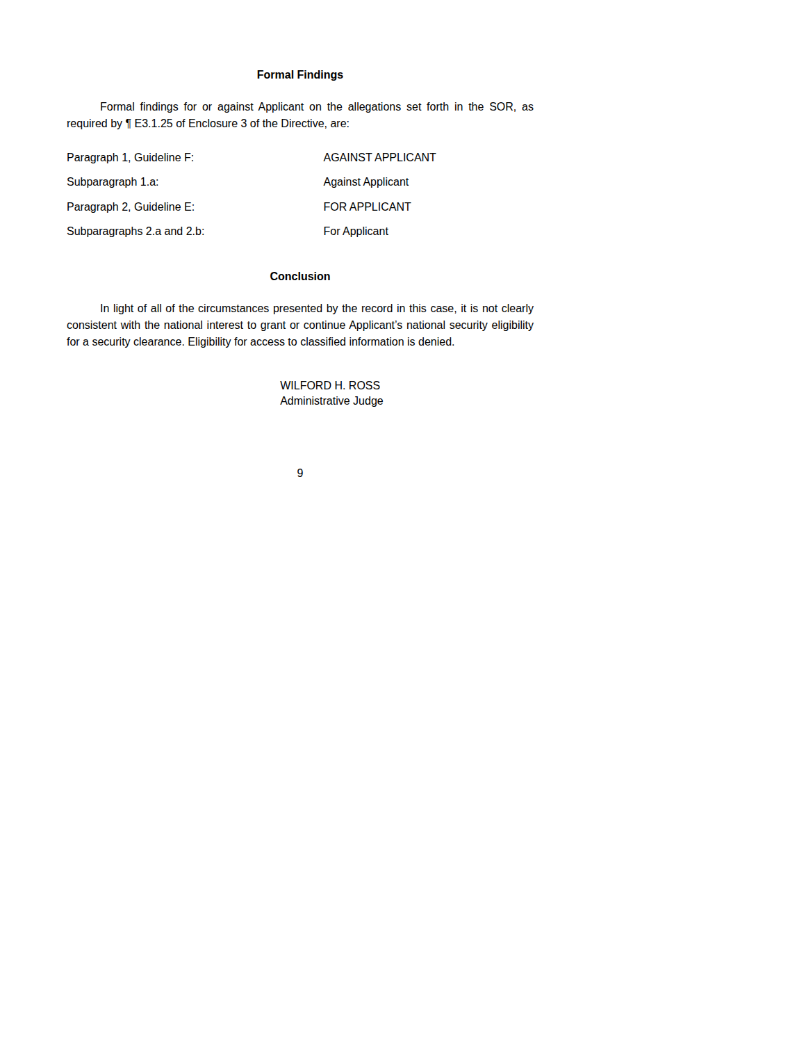Formal Findings
Formal findings for or against Applicant on the allegations set forth in the SOR, as required by ¶ E3.1.25 of Enclosure 3 of the Directive, are:
| Paragraph 1, Guideline F: | AGAINST APPLICANT |
| Subparagraph 1.a: | Against Applicant |
| Paragraph 2, Guideline E: | FOR APPLICANT |
| Subparagraphs 2.a and 2.b: | For Applicant |
Conclusion
In light of all of the circumstances presented by the record in this case, it is not clearly consistent with the national interest to grant or continue Applicant’s national security eligibility for a security clearance. Eligibility for access to classified information is denied.
WILFORD H. ROSS
Administrative Judge
9